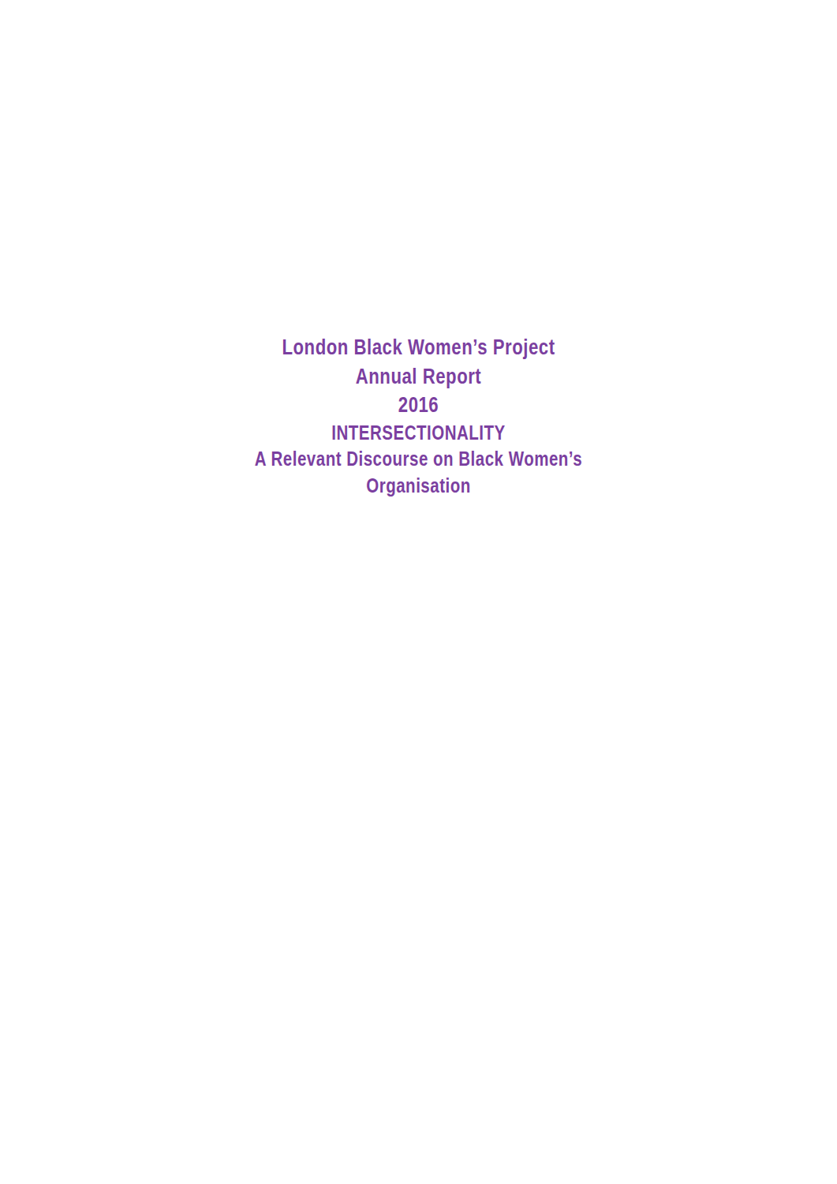London Black Women’s Project
Annual Report
2016
INTERSECTIONALITY
A Relevant Discourse on Black Women’s Organisation